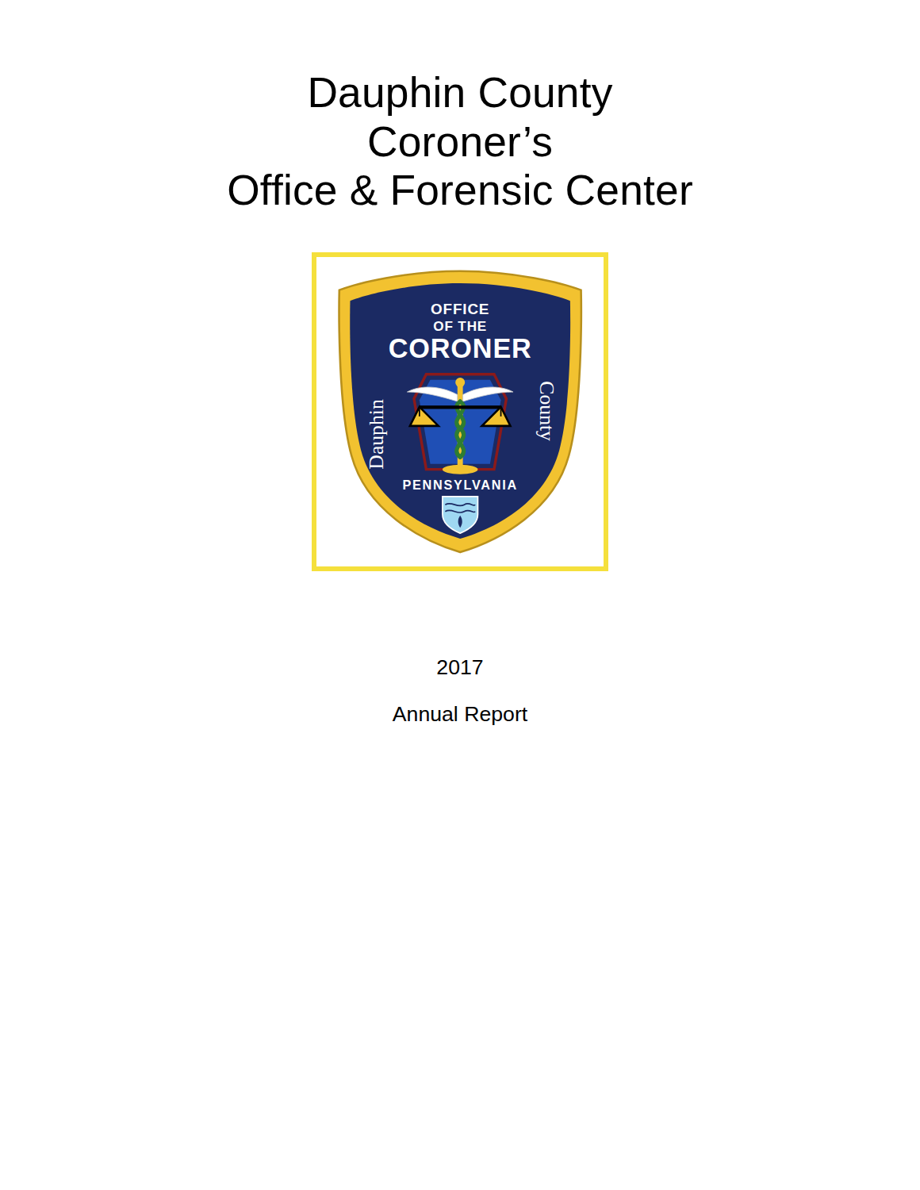Dauphin County Coroner’s
Office & Forensic Center
OFFICE OF THE CORONER PENNSYLVANIA Dauphin County
2017
Annual Report